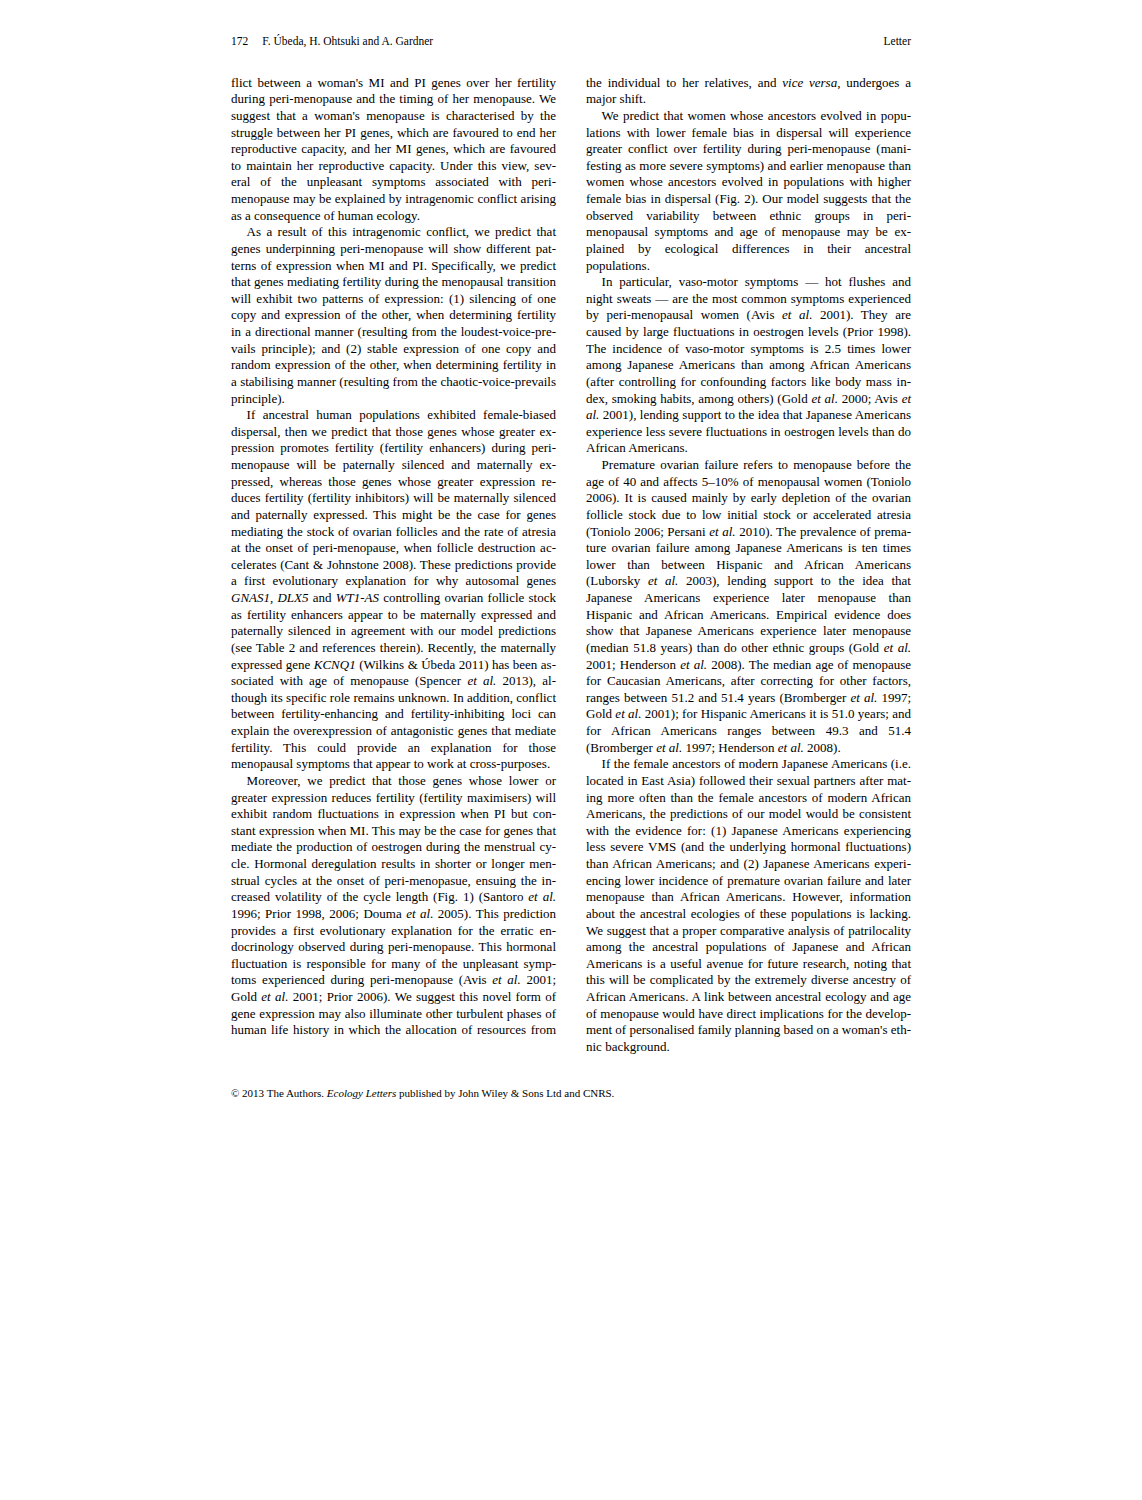172 F. Úbeda, H. Ohtsuki and A. Gardner
Letter
flict between a woman's MI and PI genes over her fertility during peri-menopause and the timing of her menopause. We suggest that a woman's menopause is characterised by the struggle between her PI genes, which are favoured to end her reproductive capacity, and her MI genes, which are favoured to maintain her reproductive capacity. Under this view, several of the unpleasant symptoms associated with peri-menopause may be explained by intragenomic conflict arising as a consequence of human ecology.
As a result of this intragenomic conflict, we predict that genes underpinning peri-menopause will show different patterns of expression when MI and PI. Specifically, we predict that genes mediating fertility during the menopausal transition will exhibit two patterns of expression: (1) silencing of one copy and expression of the other, when determining fertility in a directional manner (resulting from the loudest-voice-prevails principle); and (2) stable expression of one copy and random expression of the other, when determining fertility in a stabilising manner (resulting from the chaotic-voice-prevails principle).
If ancestral human populations exhibited female-biased dispersal, then we predict that those genes whose greater expression promotes fertility (fertility enhancers) during peri-menopause will be paternally silenced and maternally expressed, whereas those genes whose greater expression reduces fertility (fertility inhibitors) will be maternally silenced and paternally expressed. This might be the case for genes mediating the stock of ovarian follicles and the rate of atresia at the onset of peri-menopause, when follicle destruction accelerates (Cant & Johnstone 2008). These predictions provide a first evolutionary explanation for why autosomal genes GNAS1, DLX5 and WT1-AS controlling ovarian follicle stock as fertility enhancers appear to be maternally expressed and paternally silenced in agreement with our model predictions (see Table 2 and references therein). Recently, the maternally expressed gene KCNQ1 (Wilkins & Úbeda 2011) has been associated with age of menopause (Spencer et al. 2013), although its specific role remains unknown. In addition, conflict between fertility-enhancing and fertility-inhibiting loci can explain the overexpression of antagonistic genes that mediate fertility. This could provide an explanation for those menopausal symptoms that appear to work at cross-purposes.
Moreover, we predict that those genes whose lower or greater expression reduces fertility (fertility maximisers) will exhibit random fluctuations in expression when PI but constant expression when MI. This may be the case for genes that mediate the production of oestrogen during the menstrual cycle. Hormonal deregulation results in shorter or longer menstrual cycles at the onset of peri-menopasue, ensuing the increased volatility of the cycle length (Fig. 1) (Santoro et al. 1996; Prior 1998, 2006; Douma et al. 2005). This prediction provides a first evolutionary explanation for the erratic endocrinology observed during peri-menopause. This hormonal fluctuation is responsible for many of the unpleasant symptoms experienced during peri-menopause (Avis et al. 2001; Gold et al. 2001; Prior 2006). We suggest this novel form of gene expression may also illuminate other turbulent phases of human life history in which the allocation of resources from the individual to her relatives, and vice versa, undergoes a major shift.
We predict that women whose ancestors evolved in populations with lower female bias in dispersal will experience greater conflict over fertility during peri-menopause (manifesting as more severe symptoms) and earlier menopause than women whose ancestors evolved in populations with higher female bias in dispersal (Fig. 2). Our model suggests that the observed variability between ethnic groups in peri-menopausal symptoms and age of menopause may be explained by ecological differences in their ancestral populations.
In particular, vaso-motor symptoms — hot flushes and night sweats — are the most common symptoms experienced by peri-menopausal women (Avis et al. 2001). They are caused by large fluctuations in oestrogen levels (Prior 1998). The incidence of vaso-motor symptoms is 2.5 times lower among Japanese Americans than among African Americans (after controlling for confounding factors like body mass index, smoking habits, among others) (Gold et al. 2000; Avis et al. 2001), lending support to the idea that Japanese Americans experience less severe fluctuations in oestrogen levels than do African Americans.
Premature ovarian failure refers to menopause before the age of 40 and affects 5–10% of menopausal women (Toniolo 2006). It is caused mainly by early depletion of the ovarian follicle stock due to low initial stock or accelerated atresia (Toniolo 2006; Persani et al. 2010). The prevalence of premature ovarian failure among Japanese Americans is ten times lower than between Hispanic and African Americans (Luborsky et al. 2003), lending support to the idea that Japanese Americans experience later menopause than Hispanic and African Americans. Empirical evidence does show that Japanese Americans experience later menopause (median 51.8 years) than do other ethnic groups (Gold et al. 2001; Henderson et al. 2008). The median age of menopause for Caucasian Americans, after correcting for other factors, ranges between 51.2 and 51.4 years (Bromberger et al. 1997; Gold et al. 2001); for Hispanic Americans it is 51.0 years; and for African Americans ranges between 49.3 and 51.4 (Bromberger et al. 1997; Henderson et al. 2008).
If the female ancestors of modern Japanese Americans (i.e. located in East Asia) followed their sexual partners after mating more often than the female ancestors of modern African Americans, the predictions of our model would be consistent with the evidence for: (1) Japanese Americans experiencing less severe VMS (and the underlying hormonal fluctuations) than African Americans; and (2) Japanese Americans experiencing lower incidence of premature ovarian failure and later menopause than African Americans. However, information about the ancestral ecologies of these populations is lacking. We suggest that a proper comparative analysis of patrilocality among the ancestral populations of Japanese and African Americans is a useful avenue for future research, noting that this will be complicated by the extremely diverse ancestry of African Americans. A link between ancestral ecology and age of menopause would have direct implications for the development of personalised family planning based on a woman's ethnic background.
© 2013 The Authors. Ecology Letters published by John Wiley & Sons Ltd and CNRS.